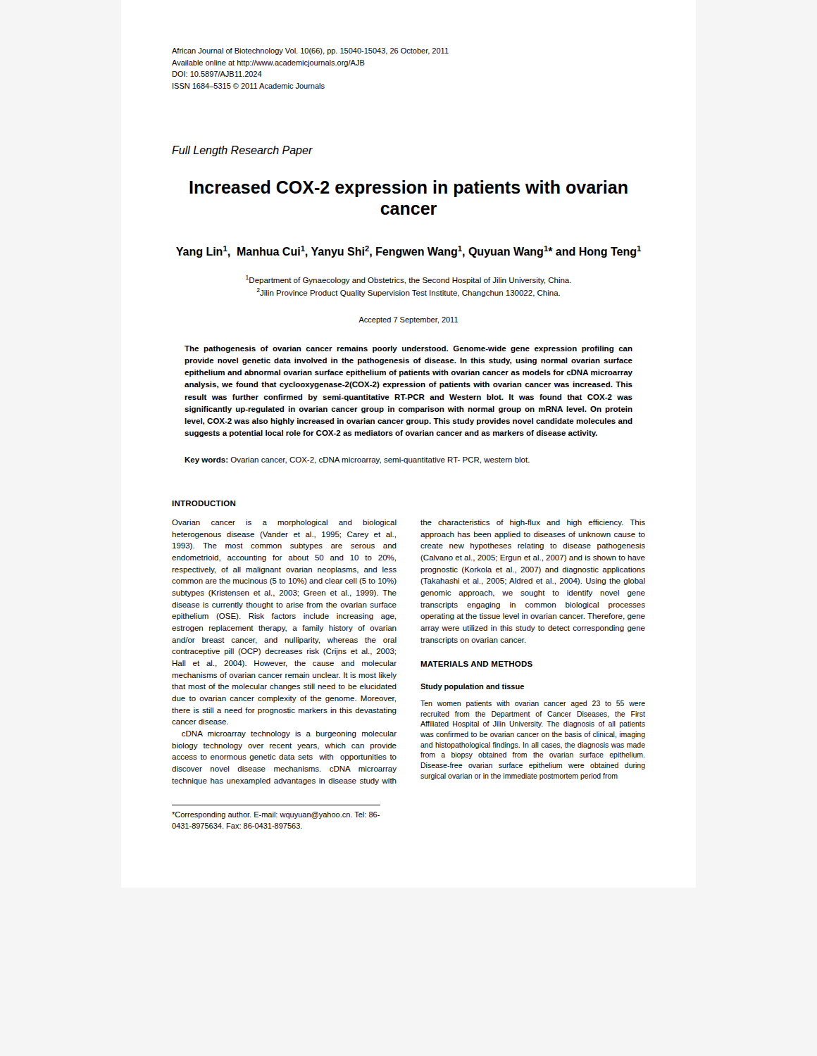African Journal of Biotechnology Vol. 10(66), pp. 15040-15043, 26 October, 2011
Available online at http://www.academicjournals.org/AJB
DOI: 10.5897/AJB11.2024
ISSN 1684–5315 © 2011 Academic Journals
Full Length Research Paper
Increased COX-2 expression in patients with ovarian cancer
Yang Lin1, Manhua Cui1, Yanyu Shi2, Fengwen Wang1, Quyuan Wang1* and Hong Teng1
1Department of Gynaecology and Obstetrics, the Second Hospital of Jilin University, China.
2Jilin Province Product Quality Supervision Test Institute, Changchun 130022, China.
Accepted 7 September, 2011
The pathogenesis of ovarian cancer remains poorly understood. Genome-wide gene expression profiling can provide novel genetic data involved in the pathogenesis of disease. In this study, using normal ovarian surface epithelium and abnormal ovarian surface epithelium of patients with ovarian cancer as models for cDNA microarray analysis, we found that cyclooxygenase-2(COX-2) expression of patients with ovarian cancer was increased. This result was further confirmed by semi-quantitative RT-PCR and Western blot. It was found that COX-2 was significantly up-regulated in ovarian cancer group in comparison with normal group on mRNA level. On protein level, COX-2 was also highly increased in ovarian cancer group. This study provides novel candidate molecules and suggests a potential local role for COX-2 as mediators of ovarian cancer and as markers of disease activity.
Key words: Ovarian cancer, COX-2, cDNA microarray, semi-quantitative RT- PCR, western blot.
INTRODUCTION
Ovarian cancer is a morphological and biological heterogenous disease (Vander et al., 1995; Carey et al., 1993). The most common subtypes are serous and endometrioid, accounting for about 50 and 10 to 20%, respectively, of all malignant ovarian neoplasms, and less common are the mucinous (5 to 10%) and clear cell (5 to 10%) subtypes (Kristensen et al., 2003; Green et al., 1999). The disease is currently thought to arise from the ovarian surface epithelium (OSE). Risk factors include increasing age, estrogen replacement therapy, a family history of ovarian and/or breast cancer, and nulliparity, whereas the oral contraceptive pill (OCP) decreases risk (Crijns et al., 2003; Hall et al., 2004). However, the cause and molecular mechanisms of ovarian cancer remain unclear. It is most likely that most of the molecular changes still need to be elucidated due to ovarian cancer complexity of the genome. Moreover, there is still a need for prognostic markers in this devastating cancer disease.
cDNA microarray technology is a burgeoning molecular biology technology over recent years, which can provide access to enormous genetic data sets with opportunities to discover novel disease mechanisms. cDNA microarray technique has unexampled advantages in disease study with the characteristics of high-flux and high efficiency. This approach has been applied to diseases of unknown cause to create new hypotheses relating to disease pathogenesis (Calvano et al., 2005; Ergun et al., 2007) and is shown to have prognostic (Korkola et al., 2007) and diagnostic applications (Takahashi et al., 2005; Aldred et al., 2004). Using the global genomic approach, we sought to identify novel gene transcripts engaging in common biological processes operating at the tissue level in ovarian cancer. Therefore, gene array were utilized in this study to detect corresponding gene transcripts on ovarian cancer.
MATERIALS AND METHODS
Study population and tissue
Ten women patients with ovarian cancer aged 23 to 55 were recruited from the Department of Cancer Diseases, the First Affiliated Hospital of Jilin University. The diagnosis of all patients was confirmed to be ovarian cancer on the basis of clinical, imaging and histopathological findings. In all cases, the diagnosis was made from a biopsy obtained from the ovarian surface epithelium. Disease-free ovarian surface epithelium were obtained during surgical ovarian or in the immediate postmortem period from
*Corresponding author. E-mail: wquyuan@yahoo.cn. Tel: 86-0431-8975634. Fax: 86-0431-897563.